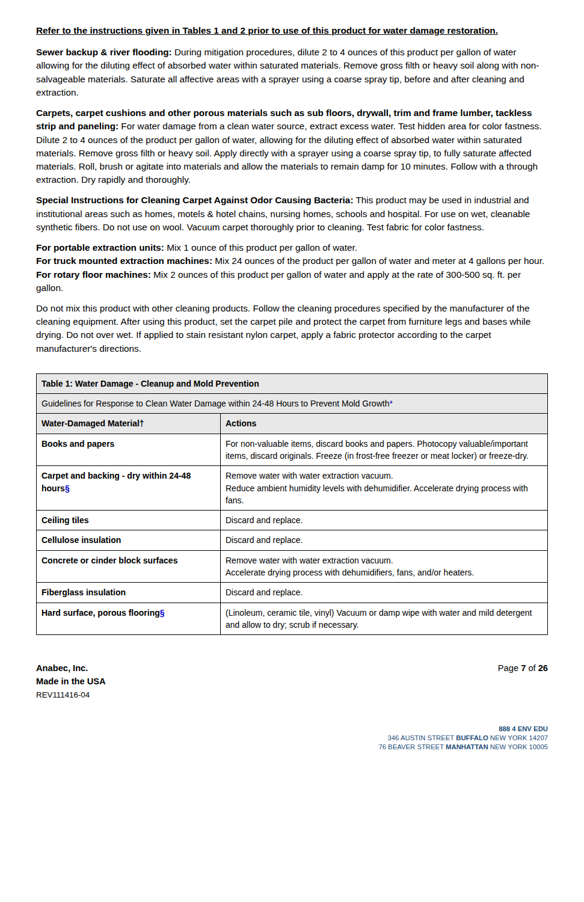Refer to the instructions given in Tables 1 and 2 prior to use of this product for water damage restoration.
Sewer backup & river flooding: During mitigation procedures, dilute 2 to 4 ounces of this product per gallon of water allowing for the diluting effect of absorbed water within saturated materials. Remove gross filth or heavy soil along with non-salvageable materials. Saturate all affective areas with a sprayer using a coarse spray tip, before and after cleaning and extraction.
Carpets, carpet cushions and other porous materials such as sub floors, drywall, trim and frame lumber, tackless strip and paneling: For water damage from a clean water source, extract excess water. Test hidden area for color fastness. Dilute 2 to 4 ounces of the product per gallon of water, allowing for the diluting effect of absorbed water within saturated materials. Remove gross filth or heavy soil. Apply directly with a sprayer using a coarse spray tip, to fully saturate affected materials. Roll, brush or agitate into materials and allow the materials to remain damp for 10 minutes. Follow with a through extraction. Dry rapidly and thoroughly.
Special Instructions for Cleaning Carpet Against Odor Causing Bacteria: This product may be used in industrial and institutional areas such as homes, motels & hotel chains, nursing homes, schools and hospital. For use on wet, cleanable synthetic fibers. Do not use on wool. Vacuum carpet thoroughly prior to cleaning. Test fabric for color fastness.
For portable extraction units: Mix 1 ounce of this product per gallon of water.
For truck mounted extraction machines: Mix 24 ounces of the product per gallon of water and meter at 4 gallons per hour.
For rotary floor machines: Mix 2 ounces of this product per gallon of water and apply at the rate of 300-500 sq. ft. per gallon.
Do not mix this product with other cleaning products. Follow the cleaning procedures specified by the manufacturer of the cleaning equipment. After using this product, set the carpet pile and protect the carpet from furniture legs and bases while drying. Do not over wet. If applied to stain resistant nylon carpet, apply a fabric protector according to the carpet manufacturer's directions.
| Table 1: Water Damage - Cleanup and Mold Prevention |
| Guidelines for Response to Clean Water Damage within 24-48 Hours to Prevent Mold Growth * |
| Water-Damaged Material† | Actions |
| Books and papers | For non-valuable items, discard books and papers. Photocopy valuable/important items, discard originals. Freeze (in frost-free freezer or meat locker) or freeze-dry. |
| Carpet and backing - dry within 24-48 hours § | Remove water with water extraction vacuum. Reduce ambient humidity levels with dehumidifier. Accelerate drying process with fans. |
| Ceiling tiles | Discard and replace. |
| Cellulose insulation | Discard and replace. |
| Concrete or cinder block surfaces | Remove water with water extraction vacuum. Accelerate drying process with dehumidifiers, fans, and/or heaters. |
| Fiberglass insulation | Discard and replace. |
| Hard surface, porous flooring § | (Linoleum, ceramic tile, vinyl) Vacuum or damp wipe with water and mild detergent and allow to dry; scrub if necessary. |
Anabec, Inc.
Made in the USA
REV111416-04
Page 7 of 26
888 4 ENV EDU
346 AUSTIN STREET BUFFALO NEW YORK 14207
76 BEAVER STREET MANHATTAN NEW YORK 10005